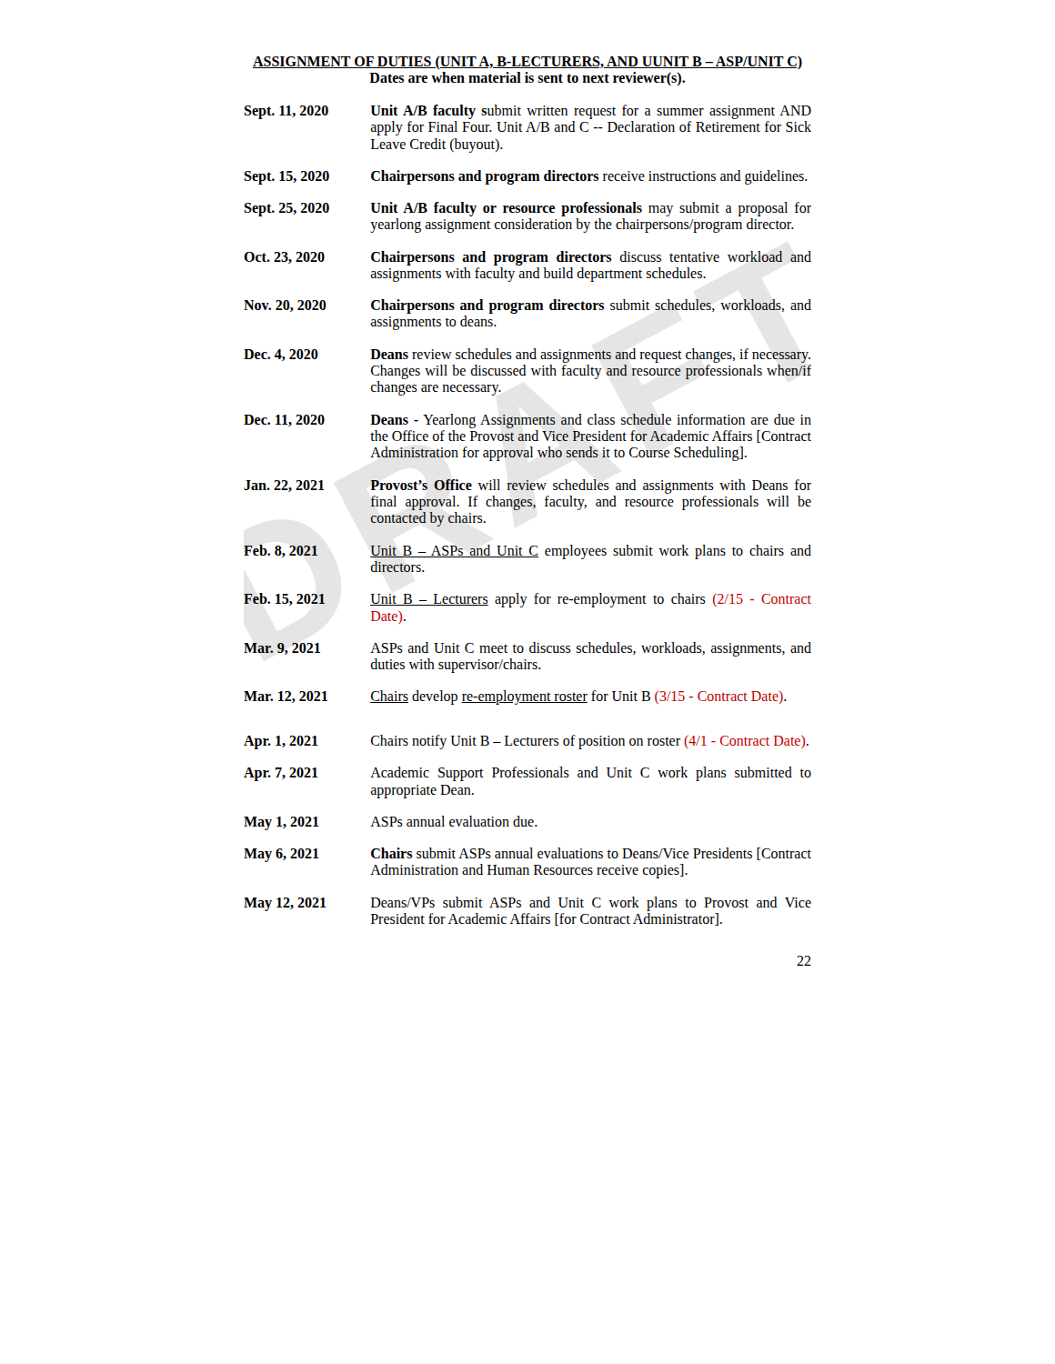DRAFT
ASSIGNMENT OF DUTIES (UNIT A, B-LECTURERS, AND UUNIT B – ASP/UNIT C)
Dates are when material is sent to next reviewer(s).
| Sept. 11, 2020 | Unit A/B faculty s ubmit written request for a summer assignment AND apply for Final Four. Unit A/B and C -- Declaration of Retirement for Sick Leave Credit (buyout). |
| Sept. 15, 2020 | Chairpersons and program directors receive instructions and guidelines. |
| Sept. 25, 2020 | Unit A/B faculty or resource professionals may submit a proposal for yearlong assignment consideration by the chairpersons/program director. |
| Oct. 23, 2020 | Chairpersons and program directors discuss tentative workload and assignments with faculty and build department schedules. |
| Nov. 20, 2020 | Chairpersons and program directors submit schedules, workloads, and assignments to deans. |
| Dec. 4, 2020 | Deans review schedules and assignments and request changes, if necessary. Changes will be discussed with faculty and resource professionals when/if changes are necessary. |
| Dec. 11, 2020 | Deans - Yearlong Assignments and class schedule information are due in the Office of the Provost and Vice President for Academic Affairs [Contract Administration for approval who sends it to Course Scheduling]. |
| Jan. 22, 2021 | Provost’s Office will review schedules and assignments with Deans for final approval. If changes, faculty, and resource professionals will be contacted by chairs. |
| Feb. 8, 2021 | Unit B – ASPs and Unit C employees submit work plans to chairs and directors. |
| Feb. 15, 2021 | Unit B – Lecturers apply for re-employment to chairs (2/15 - Contract Date) . |
| Mar. 9, 2021 | ASPs and Unit C meet to discuss schedules, workloads, assignments, and duties with supervisor/chairs. |
| Mar. 12, 2021 | Chairs develop re-employment roster for Unit B (3/15 - Contract Date) . |
| Apr. 1, 2021 | Chairs notify Unit B – Lecturers of position on roster (4/1 - Contract Date) . |
| Apr. 7, 2021 | Academic Support Professionals and Unit C work plans submitted to appropriate Dean. |
| May 1, 2021 | ASPs annual evaluation due. |
| May 6, 2021 | Chairs submit ASPs annual evaluations to Deans/Vice Presidents [Contract Administration and Human Resources receive copies]. |
| May 12, 2021 | Deans/VPs submit ASPs and Unit C work plans to Provost and Vice President for Academic Affairs [for Contract Administrator]. |
22